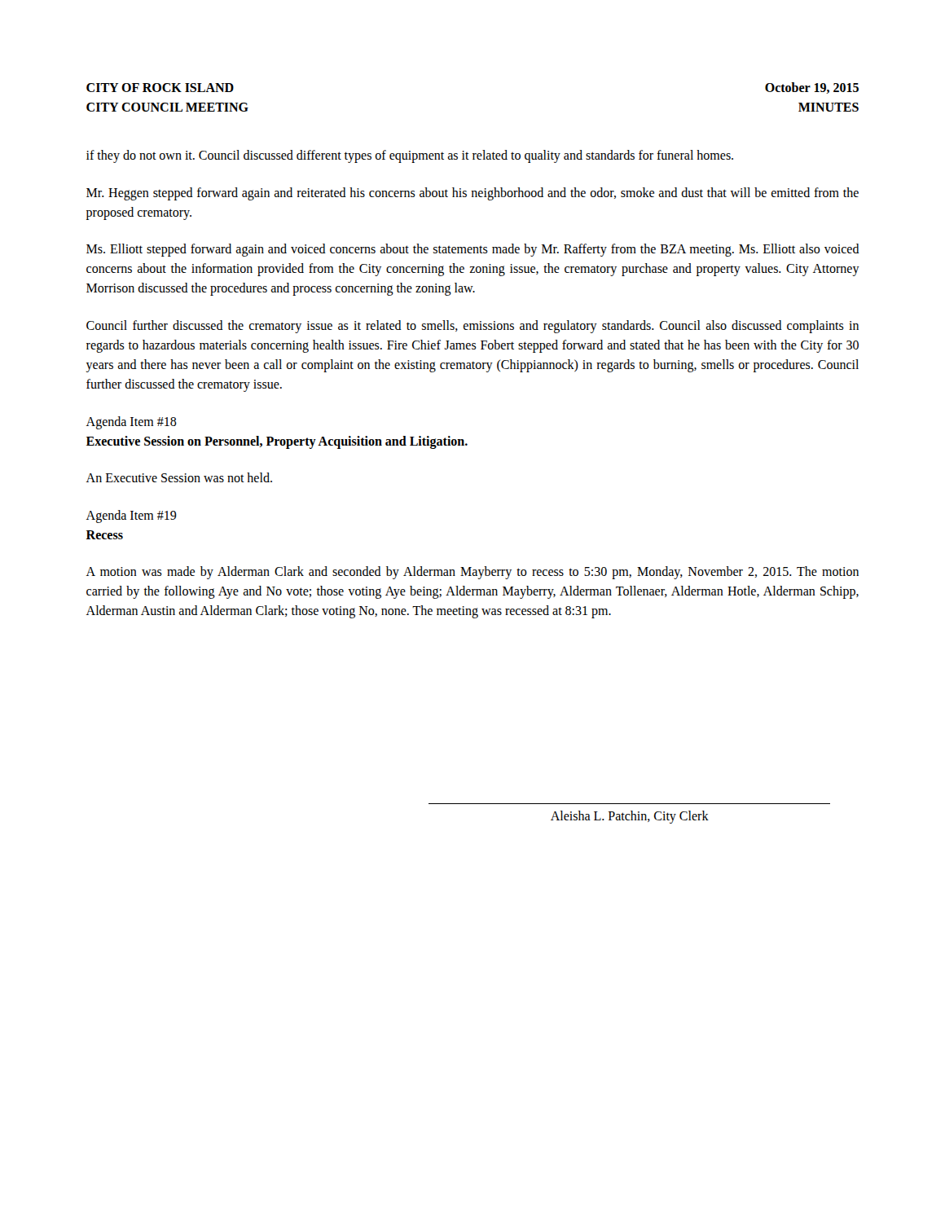| CITY OF ROCK ISLAND | October 19, 2015 |
| CITY COUNCIL MEETING | MINUTES |
if they do not own it. Council discussed different types of equipment as it related to quality and standards for funeral homes.
Mr. Heggen stepped forward again and reiterated his concerns about his neighborhood and the odor, smoke and dust that will be emitted from the proposed crematory.
Ms. Elliott stepped forward again and voiced concerns about the statements made by Mr. Rafferty from the BZA meeting. Ms. Elliott also voiced concerns about the information provided from the City concerning the zoning issue, the crematory purchase and property values. City Attorney Morrison discussed the procedures and process concerning the zoning law.
Council further discussed the crematory issue as it related to smells, emissions and regulatory standards. Council also discussed complaints in regards to hazardous materials concerning health issues. Fire Chief James Fobert stepped forward and stated that he has been with the City for 30 years and there has never been a call or complaint on the existing crematory (Chippiannock) in regards to burning, smells or procedures. Council further discussed the crematory issue.
Agenda Item #18
Executive Session on Personnel, Property Acquisition and Litigation.
An Executive Session was not held.
Agenda Item #19
Recess
A motion was made by Alderman Clark and seconded by Alderman Mayberry to recess to 5:30 pm, Monday, November 2, 2015. The motion carried by the following Aye and No vote; those voting Aye being; Alderman Mayberry, Alderman Tollenaer, Alderman Hotle, Alderman Schipp, Alderman Austin and Alderman Clark; those voting No, none. The meeting was recessed at 8:31 pm.
Aleisha L. Patchin, City Clerk